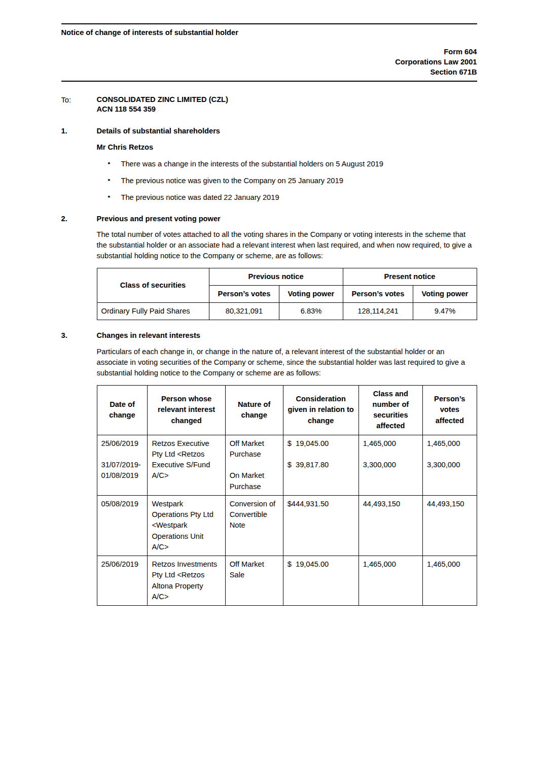Notice of change of interests of substantial holder
Form 604
Corporations Law 2001
Section 671B
| To: | CONSOLIDATED ZINC LIMITED (CZL) ACN 118 554 359 |
1. Details of substantial shareholders
Mr Chris Retzos
There was a change in the interests of the substantial holders on 5 August 2019
The previous notice was given to the Company on 25 January 2019
The previous notice was dated 22 January 2019
2. Previous and present voting power
The total number of votes attached to all the voting shares in the Company or voting interests in the scheme that the substantial holder or an associate had a relevant interest when last required, and when now required, to give a substantial holding notice to the Company or scheme, are as follows:
| Class of securities | Previous notice | Present notice |
| --- | --- | --- |
| Person’s votes | Voting power | Person’s votes | Voting power |
| Ordinary Fully Paid Shares | 80,321,091 | 6.83% | 128,114,241 | 9.47% |
3. Changes in relevant interests
Particulars of each change in, or change in the nature of, a relevant interest of the substantial holder or an associate in voting securities of the Company or scheme, since the substantial holder was last required to give a substantial holding notice to the Company or scheme are as follows:
| Date of change | Person whose relevant interest changed | Nature of change | Consideration given in relation to change | Class and number of securities affected | Person’s votes affected |
| --- | --- | --- | --- | --- | --- |
| 25/06/2019 31/07/2019- 01/08/2019 | Retzos Executive Pty Ltd <Retzos Executive S/Fund A/C> | Off Market Purchase On Market Purchase | $ 19,045.00 $ 39,817.80 | 1,465,000 3,300,000 | 1,465,000 3,300,000 |
| 05/08/2019 | Westpark Operations Pty Ltd <Westpark Operations Unit A/C> | Conversion of Convertible Note | $444,931.50 | 44,493,150 | 44,493,150 |
| 25/06/2019 | Retzos Investments Pty Ltd <Retzos Altona Property A/C> | Off Market Sale | $ 19,045.00 | 1,465,000 | 1,465,000 |